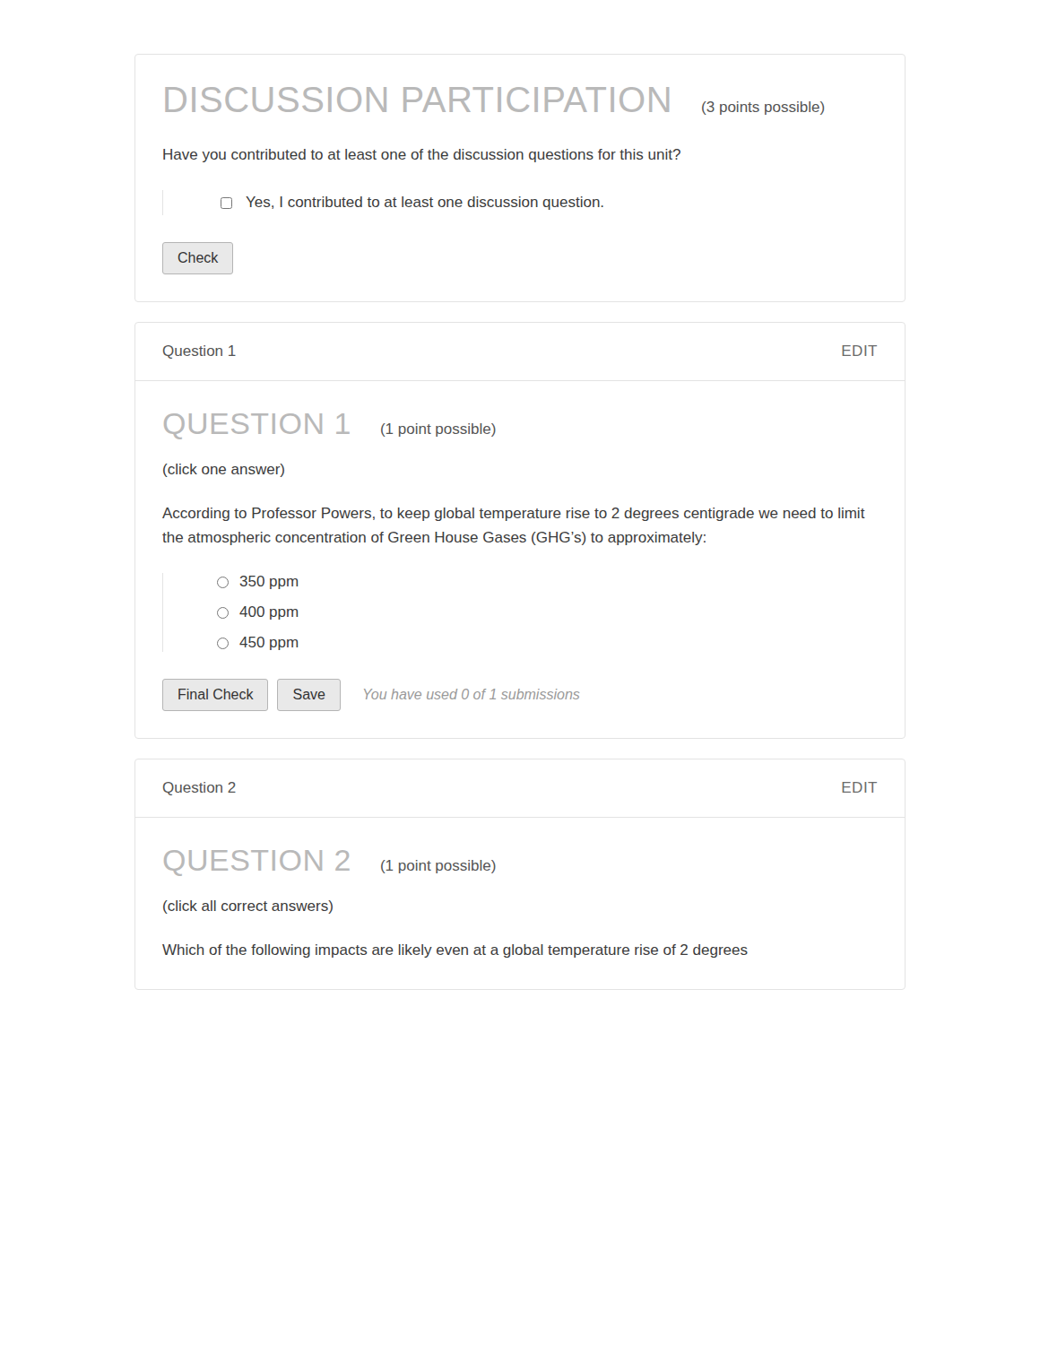DISCUSSION PARTICIPATION
(3 points possible)
Have you contributed to at least one of the discussion questions for this unit?
Yes, I contributed to at least one discussion question.
Check
Question 1 EDIT
QUESTION 1
(1 point possible)
(click one answer)
According to Professor Powers, to keep global temperature rise to 2 degrees centigrade we need to limit the atmospheric concentration of Green House Gases (GHG’s) to approximately:
350 ppm
400 ppm
450 ppm
Final Check Save You have used 0 of 1 submissions
Question 2 EDIT
QUESTION 2
(1 point possible)
(click all correct answers)
Which of the following impacts are likely even at a global temperature rise of 2 degrees